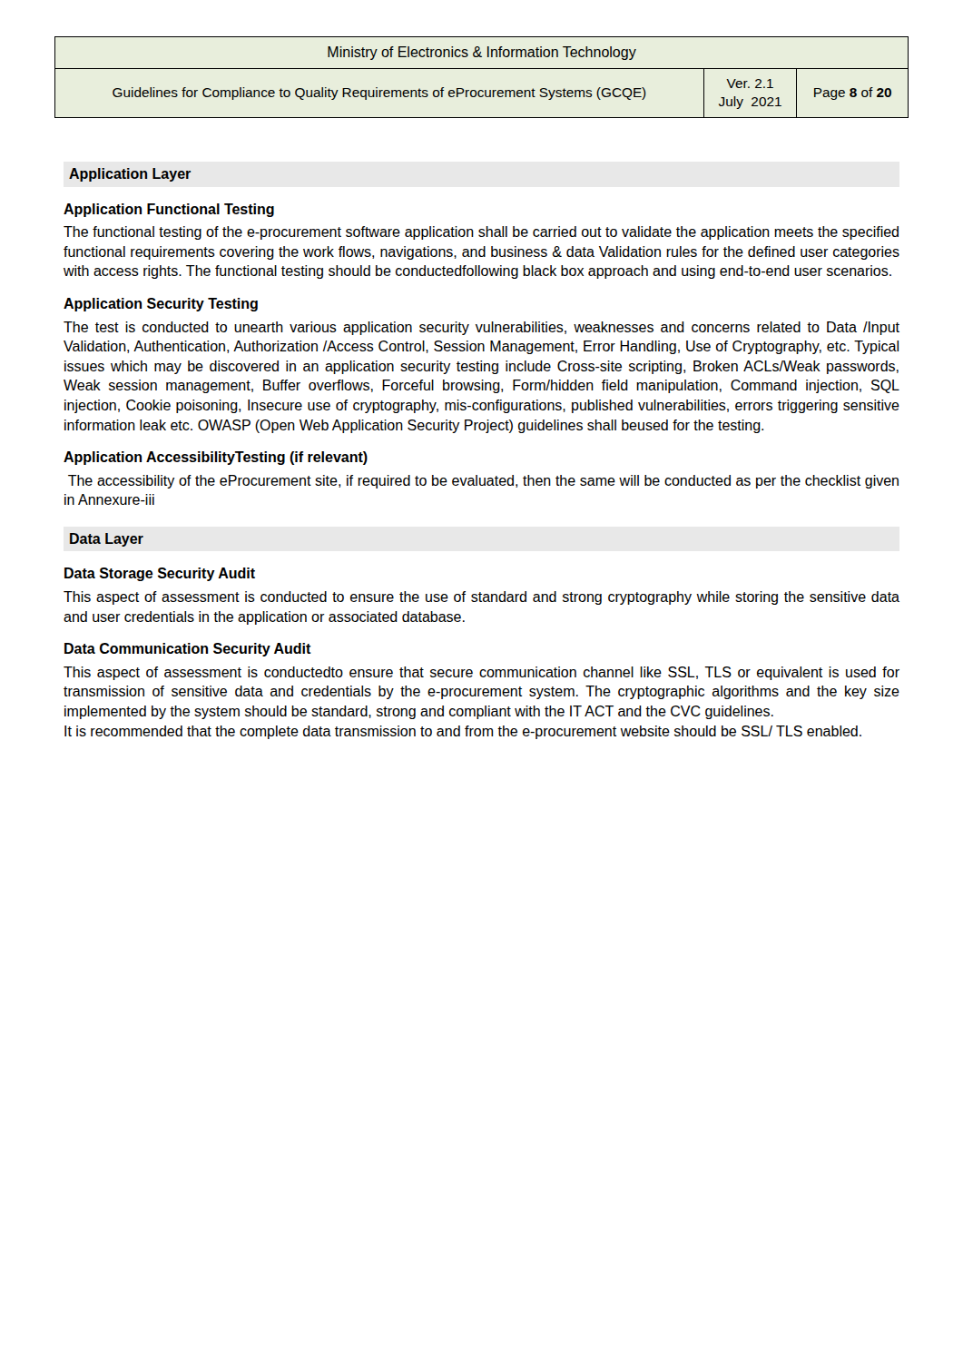| Ministry of Electronics & Information Technology |
| Guidelines for Compliance to Quality Requirements of eProcurement Systems (GCQE) | Ver. 2.1 July 2021 | Page 8 of 20 |
Application Layer
Application Functional Testing
The functional testing of the e-procurement software application shall be carried out to validate the application meets the specified functional requirements covering the work flows, navigations, and business & data Validation rules for the defined user categories with access rights. The functional testing should be conductedfollowing black box approach and using end-to-end user scenarios.
Application Security Testing
The test is conducted to unearth various application security vulnerabilities, weaknesses and concerns related to Data /Input Validation, Authentication, Authorization /Access Control, Session Management, Error Handling, Use of Cryptography, etc. Typical issues which may be discovered in an application security testing include Cross-site scripting, Broken ACLs/Weak passwords, Weak session management, Buffer overflows, Forceful browsing, Form/hidden field manipulation, Command injection, SQL injection, Cookie poisoning, Insecure use of cryptography, mis-configurations, published vulnerabilities, errors triggering sensitive information leak etc. OWASP (Open Web Application Security Project) guidelines shall beused for the testing.
Application AccessibilityTesting (if relevant)
The accessibility of the eProcurement site, if required to be evaluated, then the same will be conducted as per the checklist given in Annexure-iii
Data Layer
Data Storage Security Audit
This aspect of assessment is conducted to ensure the use of standard and strong cryptography while storing the sensitive data and user credentials in the application or associated database.
Data Communication Security Audit
This aspect of assessment is conductedto ensure that secure communication channel like SSL, TLS or equivalent is used for transmission of sensitive data and credentials by the e-procurement system. The cryptographic algorithms and the key size implemented by the system should be standard, strong and compliant with the IT ACT and the CVC guidelines.
It is recommended that the complete data transmission to and from the e-procurement website should be SSL/ TLS enabled.